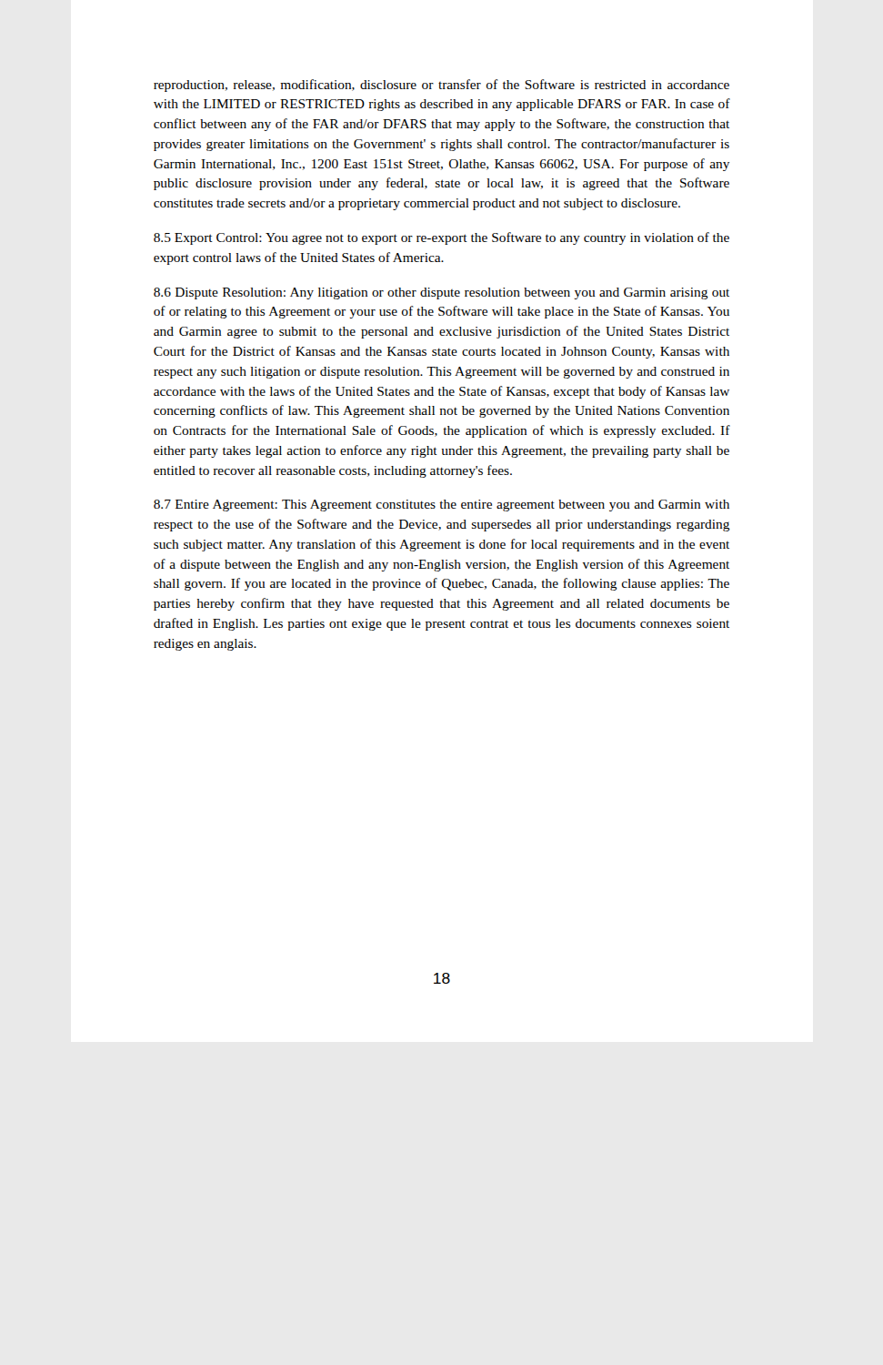reproduction, release, modification, disclosure or transfer of the Software is restricted in accordance with the LIMITED or RESTRICTED rights as described in any applicable DFARS or FAR. In case of conflict between any of the FAR and/or DFARS that may apply to the Software, the construction that provides greater limitations on the Government' s rights shall control. The contractor/manufacturer is Garmin International, Inc., 1200 East 151st Street, Olathe, Kansas 66062, USA. For purpose of any public disclosure provision under any federal, state or local law, it is agreed that the Software constitutes trade secrets and/or a proprietary commercial product and not subject to disclosure.
8.5 Export Control: You agree not to export or re-export the Software to any country in violation of the export control laws of the United States of America.
8.6 Dispute Resolution: Any litigation or other dispute resolution between you and Garmin arising out of or relating to this Agreement or your use of the Software will take place in the State of Kansas. You and Garmin agree to submit to the personal and exclusive jurisdiction of the United States District Court for the District of Kansas and the Kansas state courts located in Johnson County, Kansas with respect any such litigation or dispute resolution. This Agreement will be governed by and construed in accordance with the laws of the United States and the State of Kansas, except that body of Kansas law concerning conflicts of law. This Agreement shall not be governed by the United Nations Convention on Contracts for the International Sale of Goods, the application of which is expressly excluded. If either party takes legal action to enforce any right under this Agreement, the prevailing party shall be entitled to recover all reasonable costs, including attorney's fees.
8.7 Entire Agreement: This Agreement constitutes the entire agreement between you and Garmin with respect to the use of the Software and the Device, and supersedes all prior understandings regarding such subject matter. Any translation of this Agreement is done for local requirements and in the event of a dispute between the English and any non-English version, the English version of this Agreement shall govern. If you are located in the province of Quebec, Canada, the following clause applies: The parties hereby confirm that they have requested that this Agreement and all related documents be drafted in English. Les parties ont exige que le present contrat et tous les documents connexes soient rediges en anglais.
18